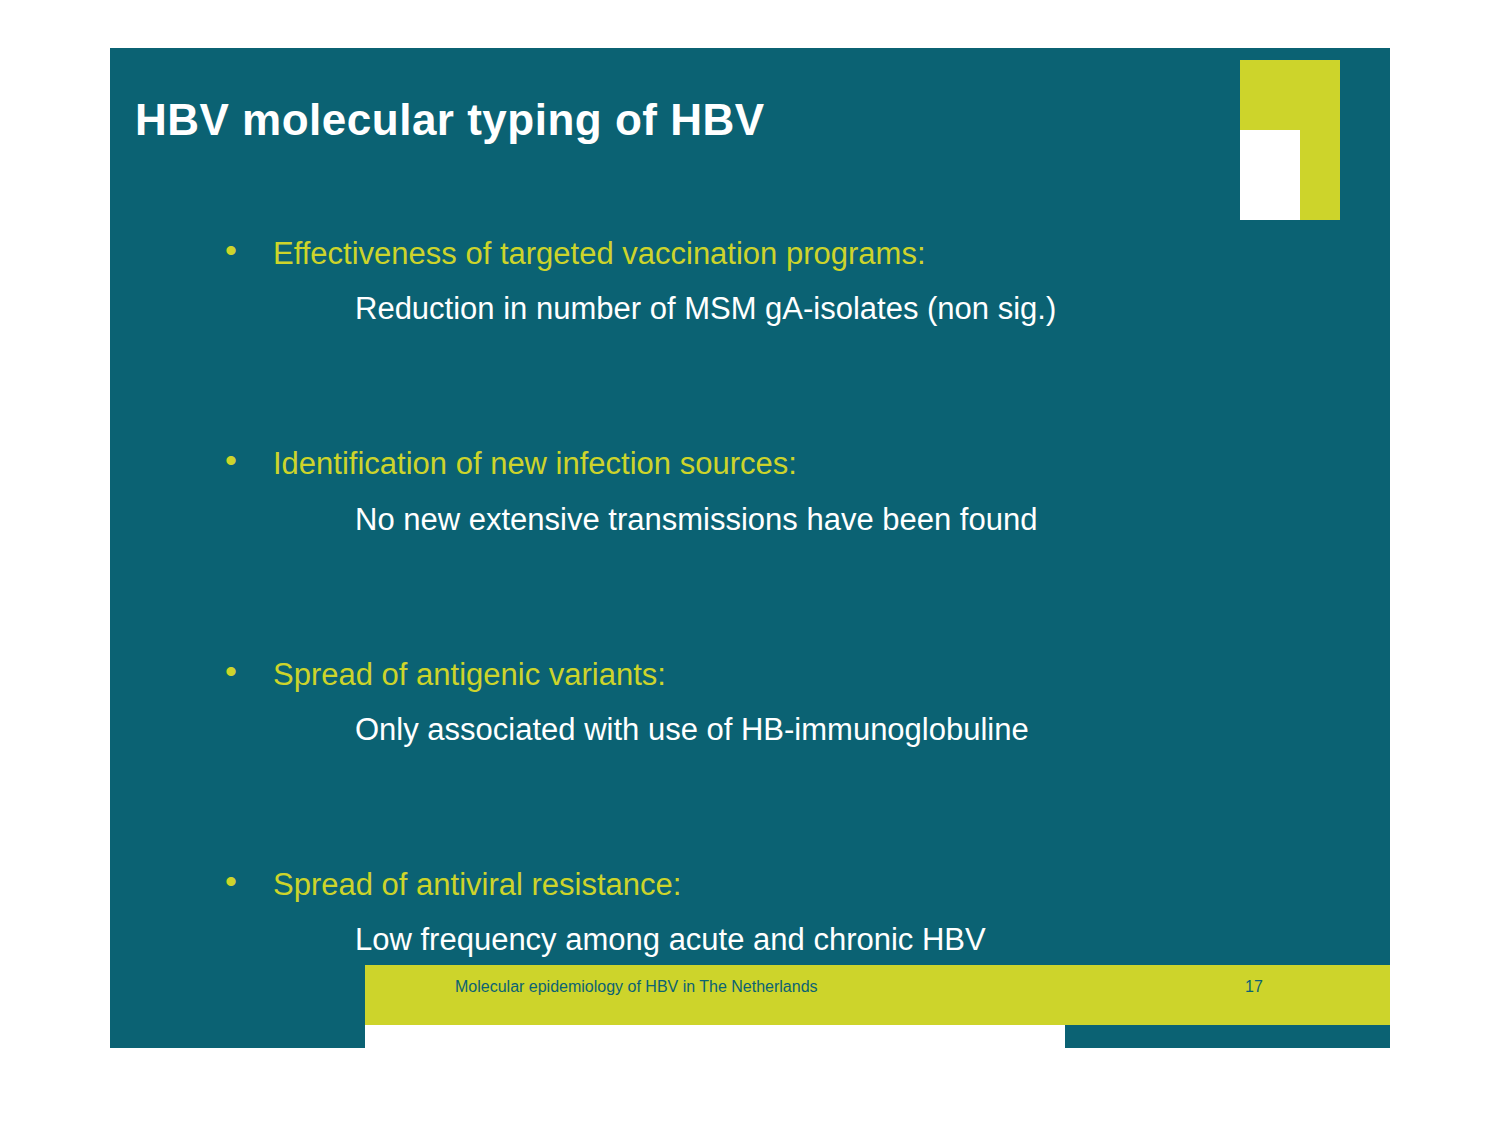HBV molecular typing of HBV
Effectiveness of targeted vaccination programs:
Reduction in number of MSM gA-isolates (non sig.)
Identification of new infection sources:
No new extensive transmissions have been found
Spread of antigenic variants:
Only associated with use of HB-immunoglobuline
Spread of antiviral resistance:
Low frequency among acute and chronic HBV
Molecular epidemiology of HBV in The Netherlands
17